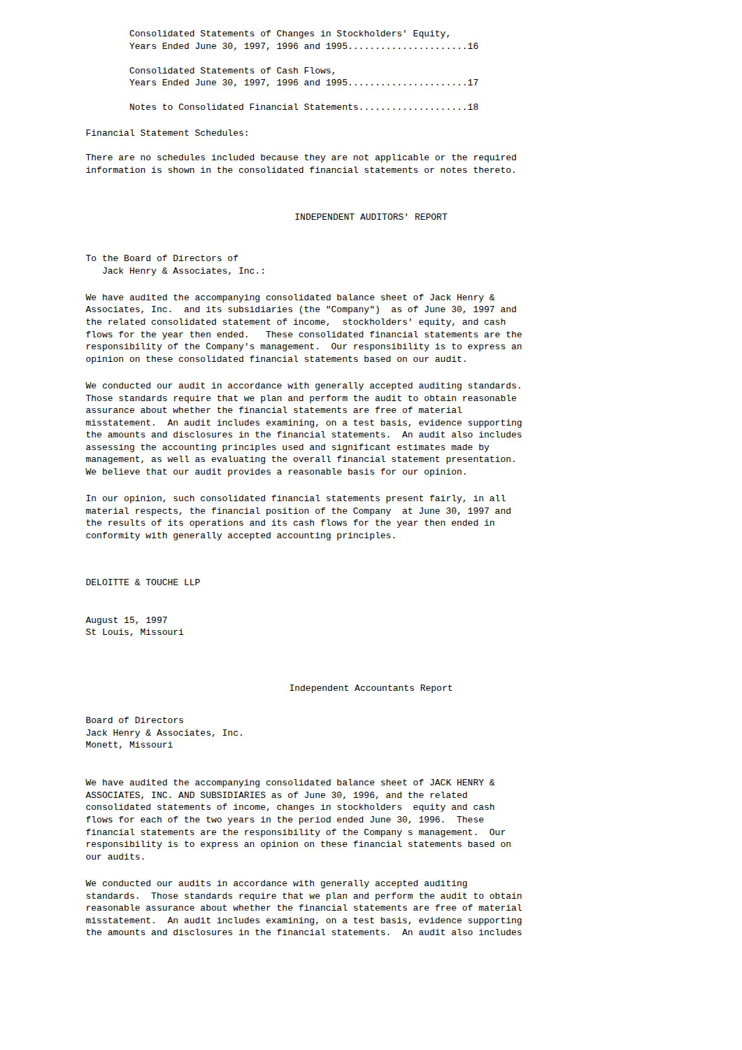Consolidated Statements of Changes in Stockholders' Equity,
        Years Ended June 30, 1997, 1996 and 1995......................16

        Consolidated Statements of Cash Flows,
        Years Ended June 30, 1997, 1996 and 1995......................17

        Notes to Consolidated Financial Statements....................18
Financial Statement Schedules:

There are no schedules included because they are not applicable or the required
information is shown in the consolidated financial statements or notes thereto.
INDEPENDENT AUDITORS' REPORT
To the Board of Directors of
   Jack Henry & Associates, Inc.:
We have audited the accompanying consolidated balance sheet of Jack Henry &
Associates, Inc.  and its subsidiaries (the "Company")  as of June 30, 1997 and
the related consolidated statement of income,  stockholders' equity, and cash
flows for the year then ended.   These consolidated financial statements are the
responsibility of the Company's management.  Our responsibility is to express an
opinion on these consolidated financial statements based on our audit.
We conducted our audit in accordance with generally accepted auditing standards.
Those standards require that we plan and perform the audit to obtain reasonable
assurance about whether the financial statements are free of material
misstatement.  An audit includes examining, on a test basis, evidence supporting
the amounts and disclosures in the financial statements.  An audit also includes
assessing the accounting principles used and significant estimates made by
management, as well as evaluating the overall financial statement presentation.
We believe that our audit provides a reasonable basis for our opinion.
In our opinion, such consolidated financial statements present fairly, in all
material respects, the financial position of the Company  at June 30, 1997 and
the results of its operations and its cash flows for the year then ended in
conformity with generally accepted accounting principles.
DELOITTE & TOUCHE LLP
August 15, 1997
St Louis, Missouri
Independent Accountants Report
Board of Directors
Jack Henry & Associates, Inc.
Monett, Missouri
We have audited the accompanying consolidated balance sheet of JACK HENRY &
ASSOCIATES, INC. AND SUBSIDIARIES as of June 30, 1996, and the related
consolidated statements of income, changes in stockholders  equity and cash
flows for each of the two years in the period ended June 30, 1996.  These
financial statements are the responsibility of the Company s management.  Our
responsibility is to express an opinion on these financial statements based on
our audits.
We conducted our audits in accordance with generally accepted auditing
standards.  Those standards require that we plan and perform the audit to obtain
reasonable assurance about whether the financial statements are free of material
misstatement.  An audit includes examining, on a test basis, evidence supporting
the amounts and disclosures in the financial statements.  An audit also includes